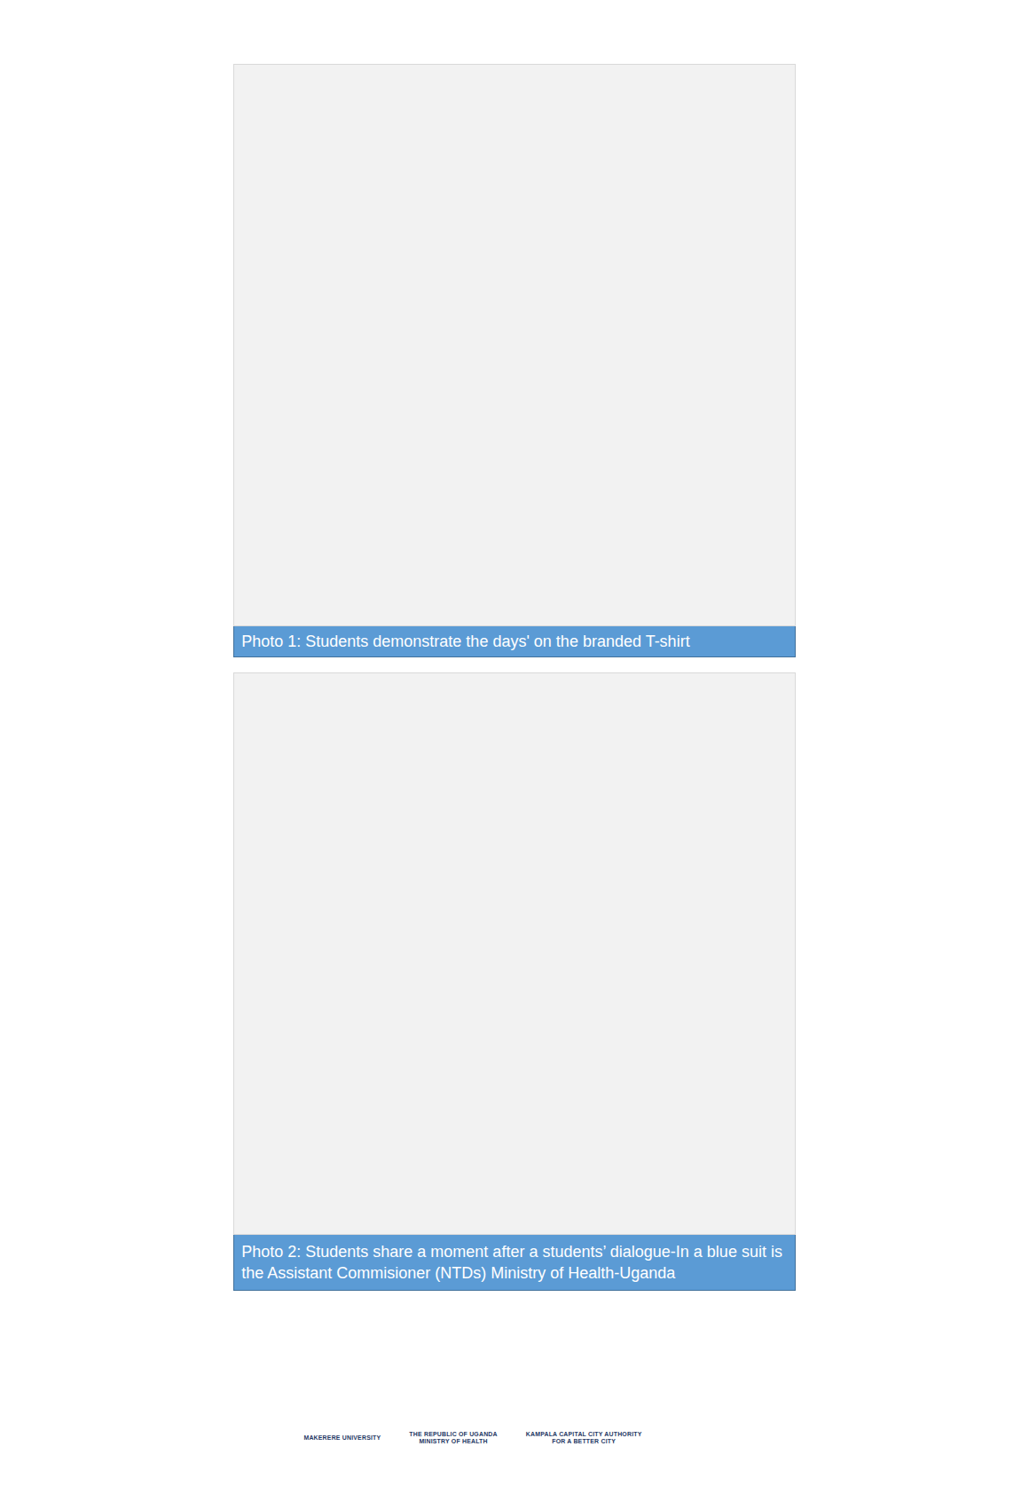Photo 1: Students demonstrate the days' on the branded T-shirt
Photo 2: Students share a moment after a students’ dialogue-In a blue suit is the Assistant Commisioner (NTDs) Ministry of Health-Uganda
Makerere University
The Republic of Uganda
Ministry of Health
Kampala Capital City Authority
For a Better City